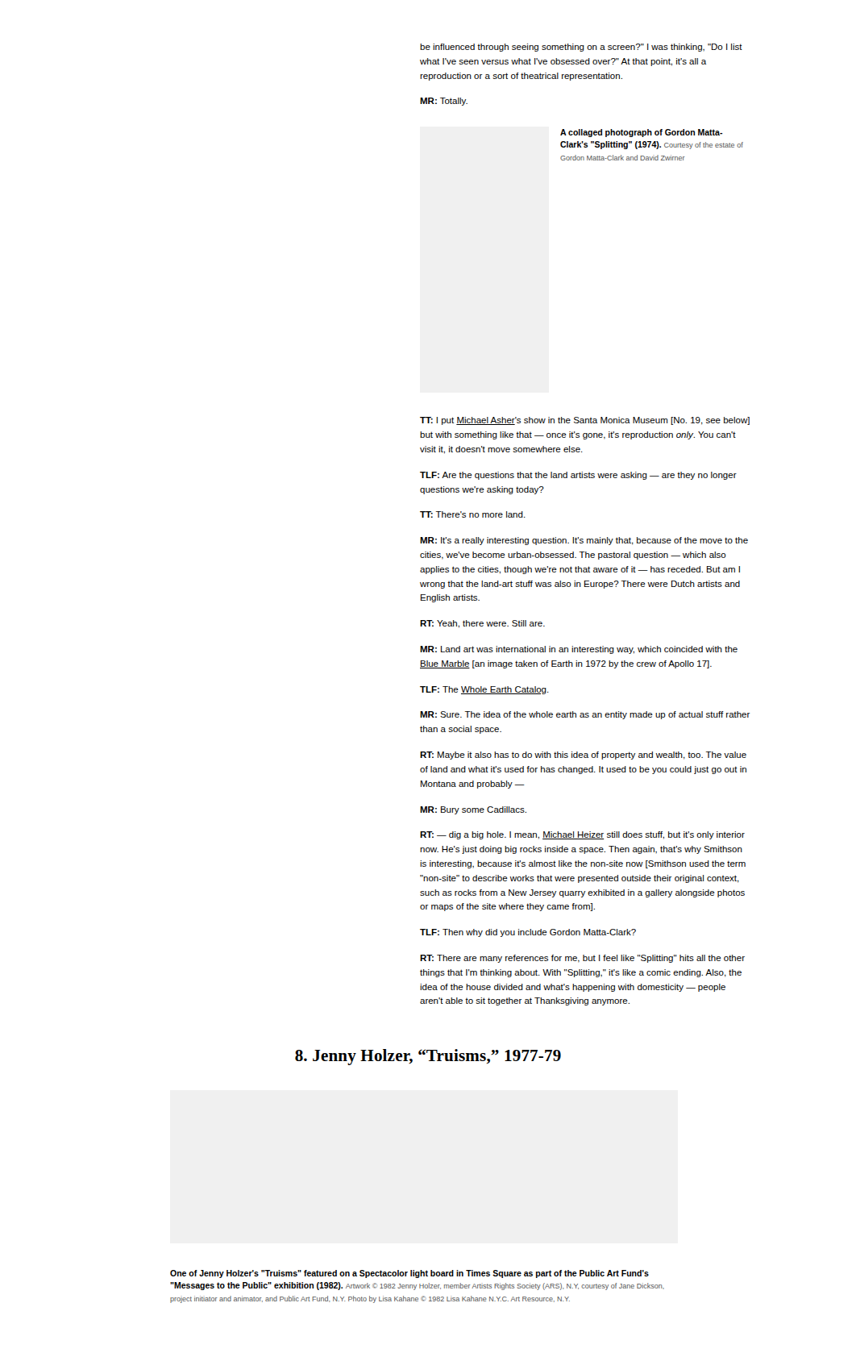be influenced through seeing something on a screen?" I was thinking, "Do I list what I've seen versus what I've obsessed over?" At that point, it's all a reproduction or a sort of theatrical representation.
MR: Totally.
A collaged photograph of Gordon Matta-Clark's "Splitting" (1974). Courtesy of the estate of Gordon Matta-Clark and David Zwirner
TT: I put Michael Asher's show in the Santa Monica Museum [No. 19, see below] but with something like that — once it's gone, it's reproduction only. You can't visit it, it doesn't move somewhere else.
TLF: Are the questions that the land artists were asking — are they no longer questions we're asking today?
TT: There's no more land.
MR: It's a really interesting question. It's mainly that, because of the move to the cities, we've become urban-obsessed. The pastoral question — which also applies to the cities, though we're not that aware of it — has receded. But am I wrong that the land-art stuff was also in Europe? There were Dutch artists and English artists.
RT: Yeah, there were. Still are.
MR: Land art was international in an interesting way, which coincided with the Blue Marble [an image taken of Earth in 1972 by the crew of Apollo 17].
TLF: The Whole Earth Catalog.
MR: Sure. The idea of the whole earth as an entity made up of actual stuff rather than a social space.
RT: Maybe it also has to do with this idea of property and wealth, too. The value of land and what it's used for has changed. It used to be you could just go out in Montana and probably —
MR: Bury some Cadillacs.
RT: — dig a big hole. I mean, Michael Heizer still does stuff, but it's only interior now. He's just doing big rocks inside a space. Then again, that's why Smithson is interesting, because it's almost like the non-site now [Smithson used the term "non-site" to describe works that were presented outside their original context, such as rocks from a New Jersey quarry exhibited in a gallery alongside photos or maps of the site where they came from].
TLF: Then why did you include Gordon Matta-Clark?
RT: There are many references for me, but I feel like "Splitting" hits all the other things that I'm thinking about. With "Splitting," it's like a comic ending. Also, the idea of the house divided and what's happening with domesticity — people aren't able to sit together at Thanksgiving anymore.
8. Jenny Holzer, “Truisms,” 1977-79
One of Jenny Holzer's "Truisms" featured on a Spectacolor light board in Times Square as part of the Public Art Fund's "Messages to the Public" exhibition (1982). Artwork © 1982 Jenny Holzer, member Artists Rights Society (ARS), N.Y, courtesy of Jane Dickson, project initiator and animator, and Public Art Fund, N.Y. Photo by Lisa Kahane © 1982 Lisa Kahane N.Y.C. Art Resource, N.Y.